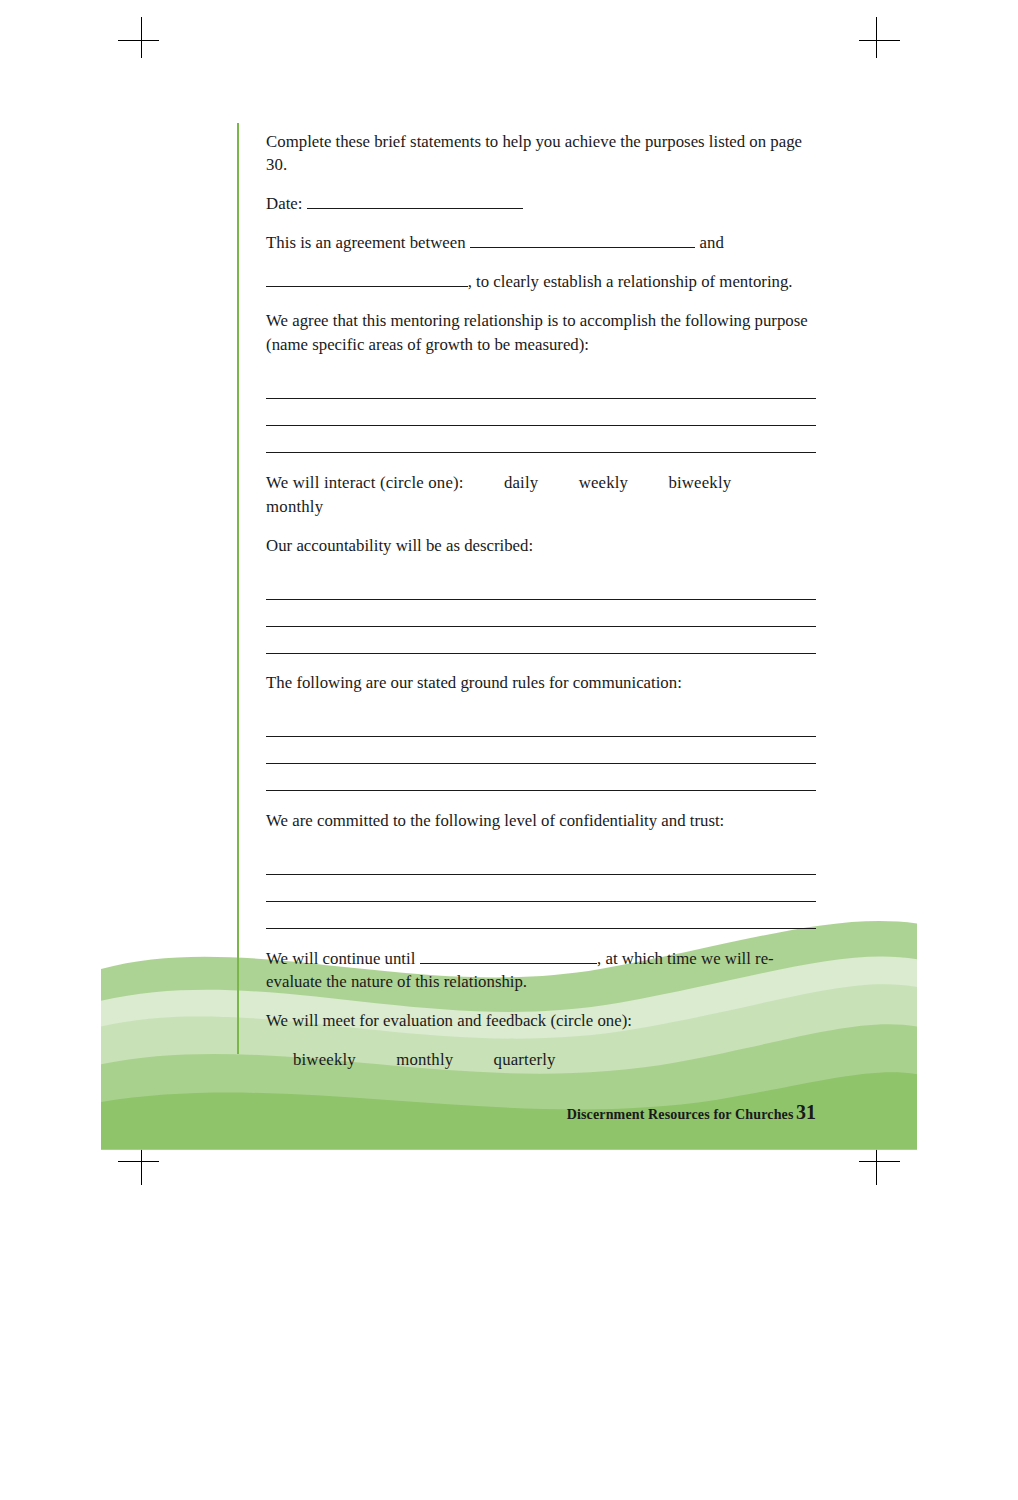Complete these brief statements to help you achieve the purposes listed on page 30.
Date:
This is an agreement between and
, to clearly establish a relationship of mentoring.
We agree that this mentoring relationship is to accomplish the following purpose (name specific areas of growth to be measured):
We will interact (circle one): daily weekly biweekly monthly
Our accountability will be as described:
The following are our stated ground rules for communication:
We are committed to the following level of confidentiality and trust:
We will continue until , at which time we will re-evaluate the nature of this relationship.
We will meet for evaluation and feedback (circle one):
biweekly monthly quarterly
Discernment Resources for Churches31